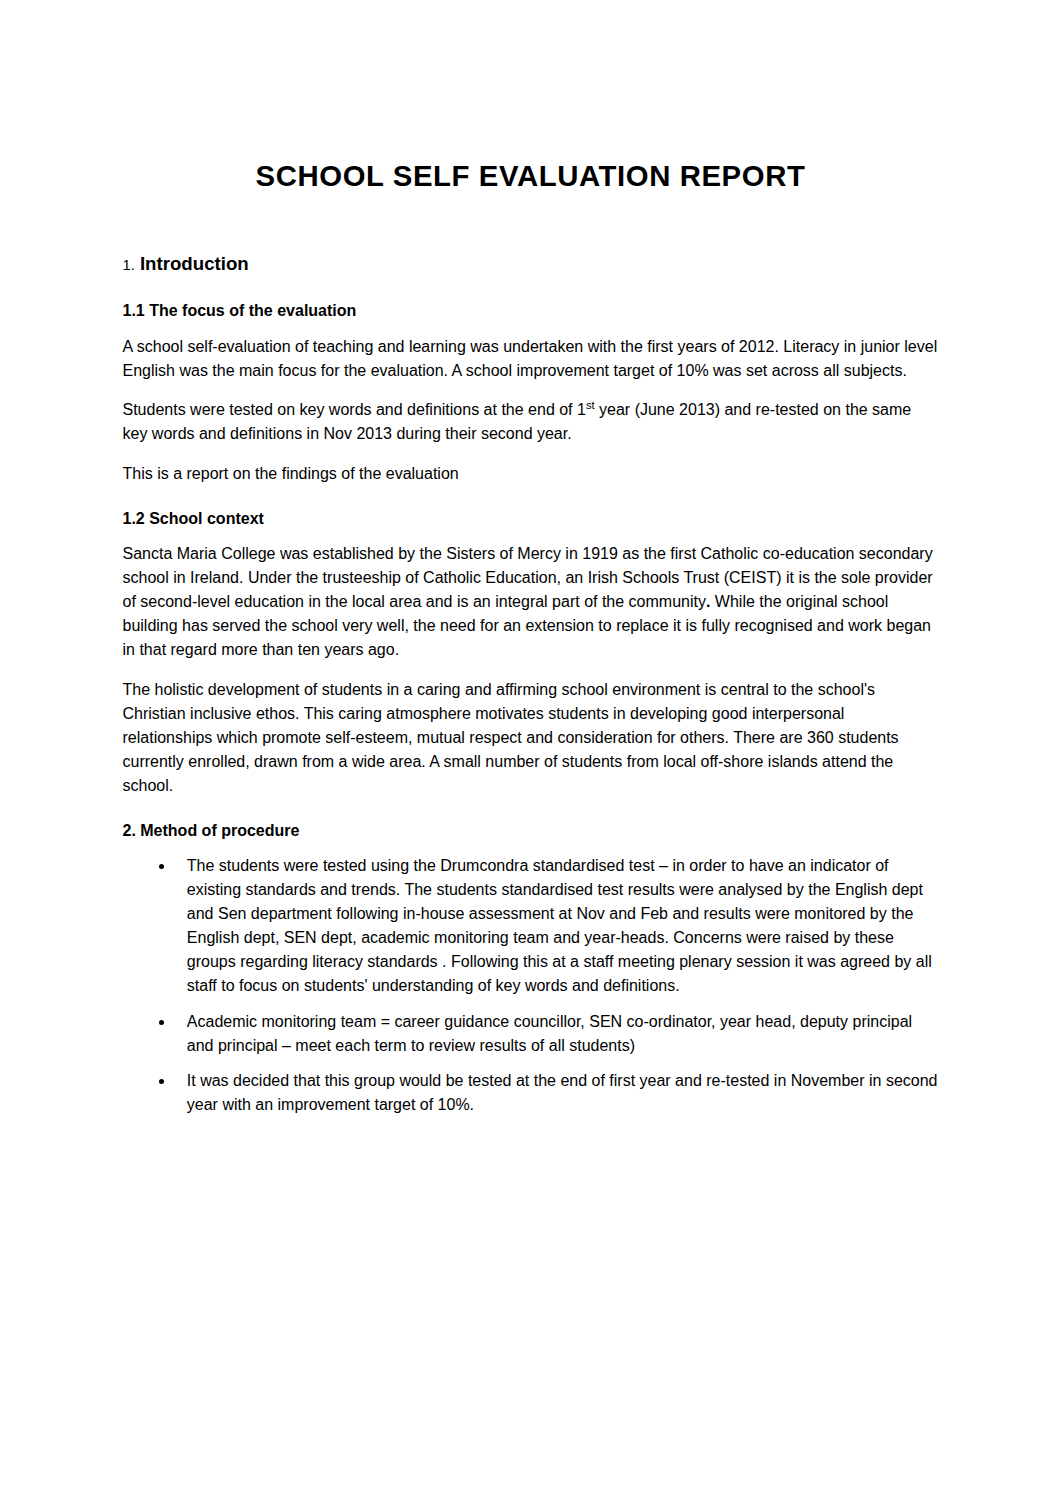SCHOOL SELF EVALUATION REPORT
1. Introduction
1.1 The focus of the evaluation
A school self-evaluation of teaching and learning was undertaken with the first years of 2012. Literacy in junior level English was the main focus for the evaluation. A school improvement target of 10% was set across all subjects.
Students were tested on key words and definitions at the end of 1st year (June 2013) and re-tested on the same key words and definitions in Nov 2013 during their second year.
This is a report on the findings of the evaluation
1.2 School context
Sancta Maria College was established by the Sisters of Mercy in 1919 as the first Catholic co-education secondary school in Ireland. Under the trusteeship of Catholic Education, an Irish Schools Trust (CEIST) it is the sole provider of second-level education in the local area and is an integral part of the community. While the original school building has served the school very well, the need for an extension to replace it is fully recognised and work began in that regard more than ten years ago.
The holistic development of students in a caring and affirming school environment is central to the school's Christian inclusive ethos. This caring atmosphere motivates students in developing good interpersonal relationships which promote self-esteem, mutual respect and consideration for others. There are 360 students currently enrolled, drawn from a wide area. A small number of students from local off-shore islands attend the school.
2. Method of procedure
The students were tested using the Drumcondra standardised test – in order to have an indicator of existing standards and trends. The students standardised test results were analysed by the English dept and Sen department following in-house assessment at Nov and Feb and results were monitored by the English dept, SEN dept, academic monitoring team and year-heads. Concerns were raised by these groups regarding literacy standards . Following this at a staff meeting plenary session it was agreed by all staff to focus on students' understanding of key words and definitions.
Academic monitoring team = career guidance councillor, SEN co-ordinator, year head, deputy principal and principal – meet each term to review results of all students)
It was decided that this group would be tested at the end of first year and re-tested in November in second year with an improvement target of 10%.